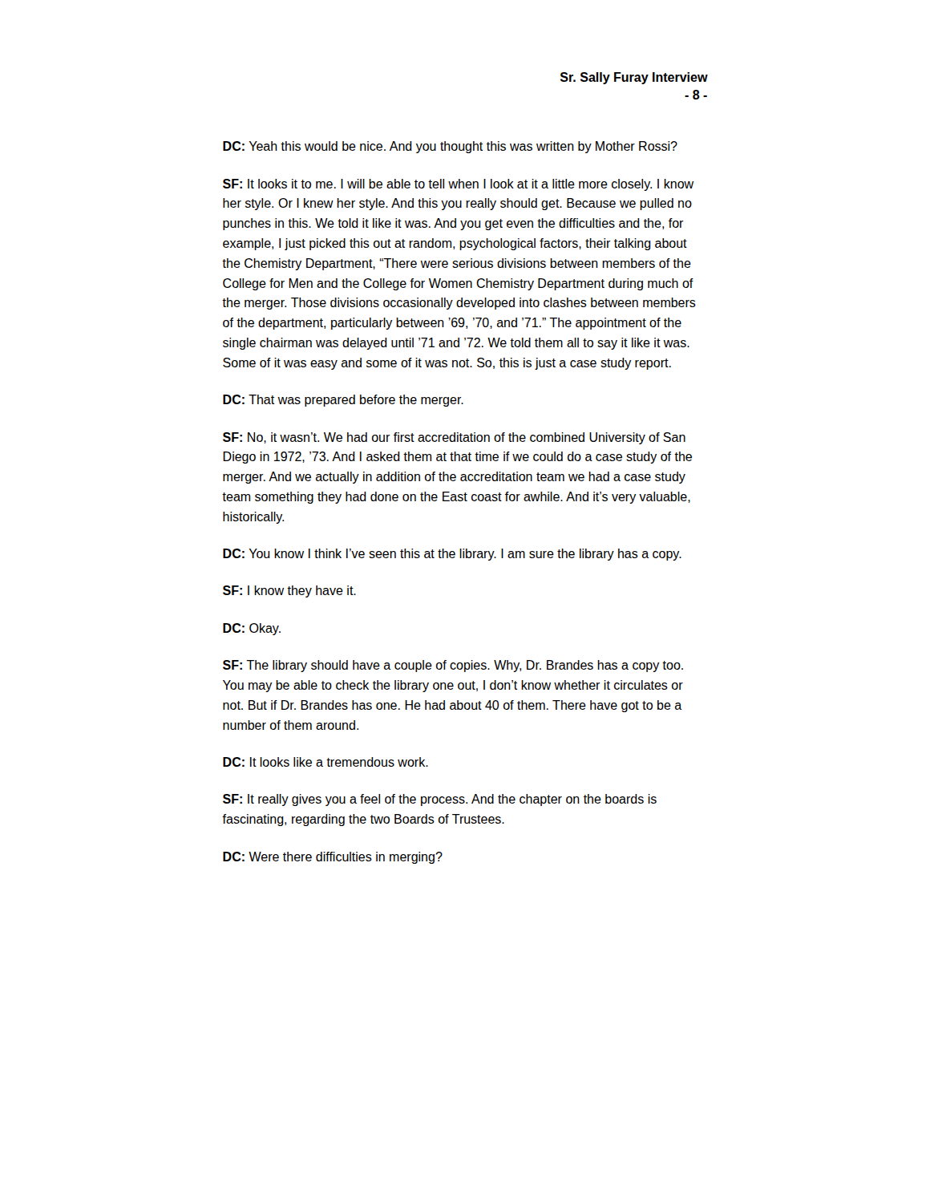Sr. Sally Furay Interview - 8 -
DC: Yeah this would be nice. And you thought this was written by Mother Rossi?
SF: It looks it to me. I will be able to tell when I look at it a little more closely. I know her style. Or I knew her style. And this you really should get. Because we pulled no punches in this. We told it like it was. And you get even the difficulties and the, for example, I just picked this out at random, psychological factors, their talking about the Chemistry Department, “There were serious divisions between members of the College for Men and the College for Women Chemistry Department during much of the merger. Those divisions occasionally developed into clashes between members of the department, particularly between ’69, ’70, and ’71.” The appointment of the single chairman was delayed until ’71 and ’72. We told them all to say it like it was. Some of it was easy and some of it was not. So, this is just a case study report.
DC: That was prepared before the merger.
SF: No, it wasn’t. We had our first accreditation of the combined University of San Diego in 1972, ’73. And I asked them at that time if we could do a case study of the merger. And we actually in addition of the accreditation team we had a case study team something they had done on the East coast for awhile. And it’s very valuable, historically.
DC: You know I think I’ve seen this at the library. I am sure the library has a copy.
SF: I know they have it.
DC: Okay.
SF: The library should have a couple of copies. Why, Dr. Brandes has a copy too. You may be able to check the library one out, I don’t know whether it circulates or not. But if Dr. Brandes has one. He had about 40 of them. There have got to be a number of them around.
DC: It looks like a tremendous work.
SF: It really gives you a feel of the process. And the chapter on the boards is fascinating, regarding the two Boards of Trustees.
DC: Were there difficulties in merging?